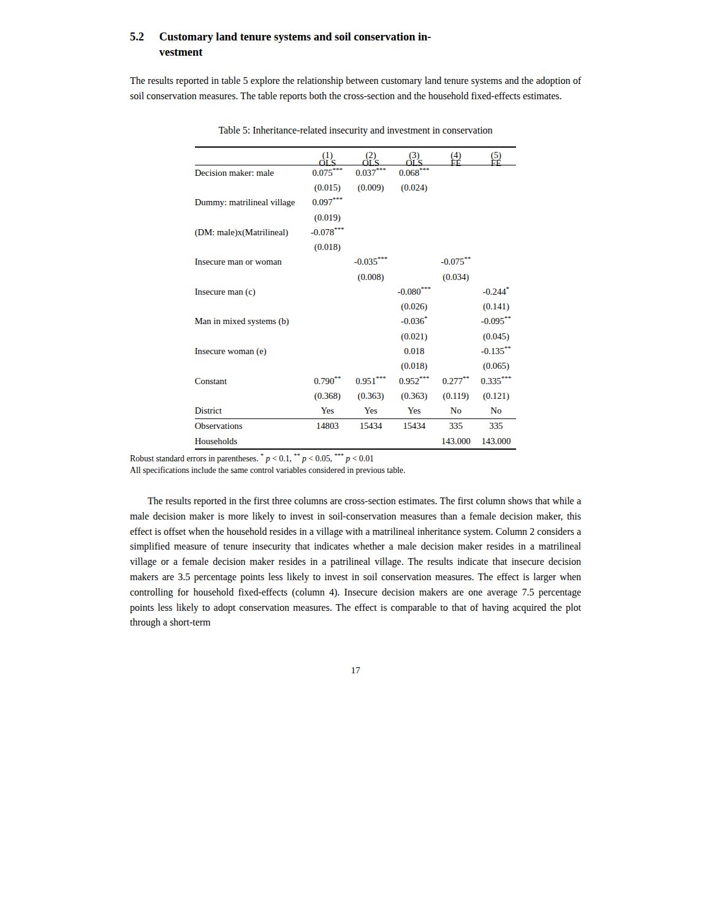5.2 Customary land tenure systems and soil conservation in-
vestment
The results reported in table 5 explore the relationship between customary land tenure systems and the adoption of soil conservation measures. The table reports both the cross-section and the household fixed-effects estimates.
Table 5: Inheritance-related insecurity and investment in conservation
| | (1) | (2) | (3) | (4) | (5) |
| | OLS | OLS | OLS | FE | FE |
| Decision maker: male | 0.075 *** | 0.037 *** | 0.068 *** | | |
| | (0.015) | (0.009) | (0.024) | | |
| Dummy: matrilineal village | 0.097 *** | | | | |
| | (0.019) | | | | |
| (DM: male)x(Matrilineal) | -0.078 *** | | | | |
| | (0.018) | | | | |
| Insecure man or woman | | -0.035 *** | | -0.075 ** | |
| | | (0.008) | | (0.034) | |
| Insecure man (c) | | | -0.080 *** | | -0.244 * |
| | | | (0.026) | | (0.141) |
| Man in mixed systems (b) | | | -0.036 * | | -0.095 ** |
| | | | (0.021) | | (0.045) |
| Insecure woman (e) | | | 0.018 | | -0.135 ** |
| | | | (0.018) | | (0.065) |
| Constant | 0.790 ** | 0.951 *** | 0.952 *** | 0.277 ** | 0.335 *** |
| | (0.368) | (0.363) | (0.363) | (0.119) | (0.121) |
| District | Yes | Yes | Yes | No | No |
| Observations | 14803 | 15434 | 15434 | 335 | 335 |
| Households | | | | 143.000 | 143.000 |
Robust standard errors in parentheses. * p < 0.1, ** p < 0.05, *** p < 0.01 All specifications include the same control variables considered in previous table.
The results reported in the first three columns are cross-section estimates. The first column shows that while a male decision maker is more likely to invest in soil-conservation measures than a female decision maker, this effect is offset when the household resides in a village with a matrilineal inheritance system. Column 2 considers a simplified measure of tenure insecurity that indicates whether a male decision maker resides in a matrilineal village or a female decision maker resides in a patrilineal village. The results indicate that insecure decision makers are 3.5 percentage points less likely to invest in soil conservation measures. The effect is larger when controlling for household fixed-effects (column 4). Insecure decision makers are one average 7.5 percentage points less likely to adopt conservation measures. The effect is comparable to that of having acquired the plot through a short-term
17